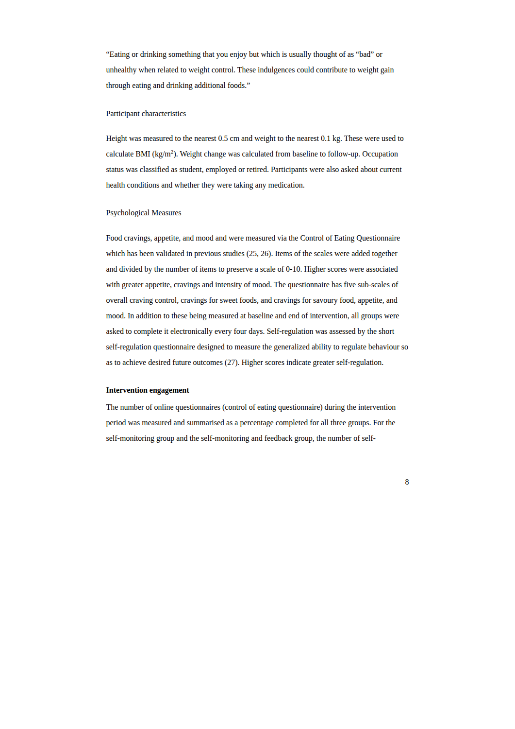“Eating or drinking something that you enjoy but which is usually thought of as “bad” or unhealthy when related to weight control. These indulgences could contribute to weight gain through eating and drinking additional foods.”
Participant characteristics
Height was measured to the nearest 0.5 cm and weight to the nearest 0.1 kg. These were used to calculate BMI (kg/m2). Weight change was calculated from baseline to follow-up. Occupation status was classified as student, employed or retired. Participants were also asked about current health conditions and whether they were taking any medication.
Psychological Measures
Food cravings, appetite, and mood and were measured via the Control of Eating Questionnaire which has been validated in previous studies (25, 26). Items of the scales were added together and divided by the number of items to preserve a scale of 0-10. Higher scores were associated with greater appetite, cravings and intensity of mood. The questionnaire has five sub-scales of overall craving control, cravings for sweet foods, and cravings for savoury food, appetite, and mood. In addition to these being measured at baseline and end of intervention, all groups were asked to complete it electronically every four days. Self-regulation was assessed by the short self-regulation questionnaire designed to measure the generalized ability to regulate behaviour so as to achieve desired future outcomes (27). Higher scores indicate greater self-regulation.
Intervention engagement
The number of online questionnaires (control of eating questionnaire) during the intervention period was measured and summarised as a percentage completed for all three groups. For the self-monitoring group and the self-monitoring and feedback group, the number of self-
8